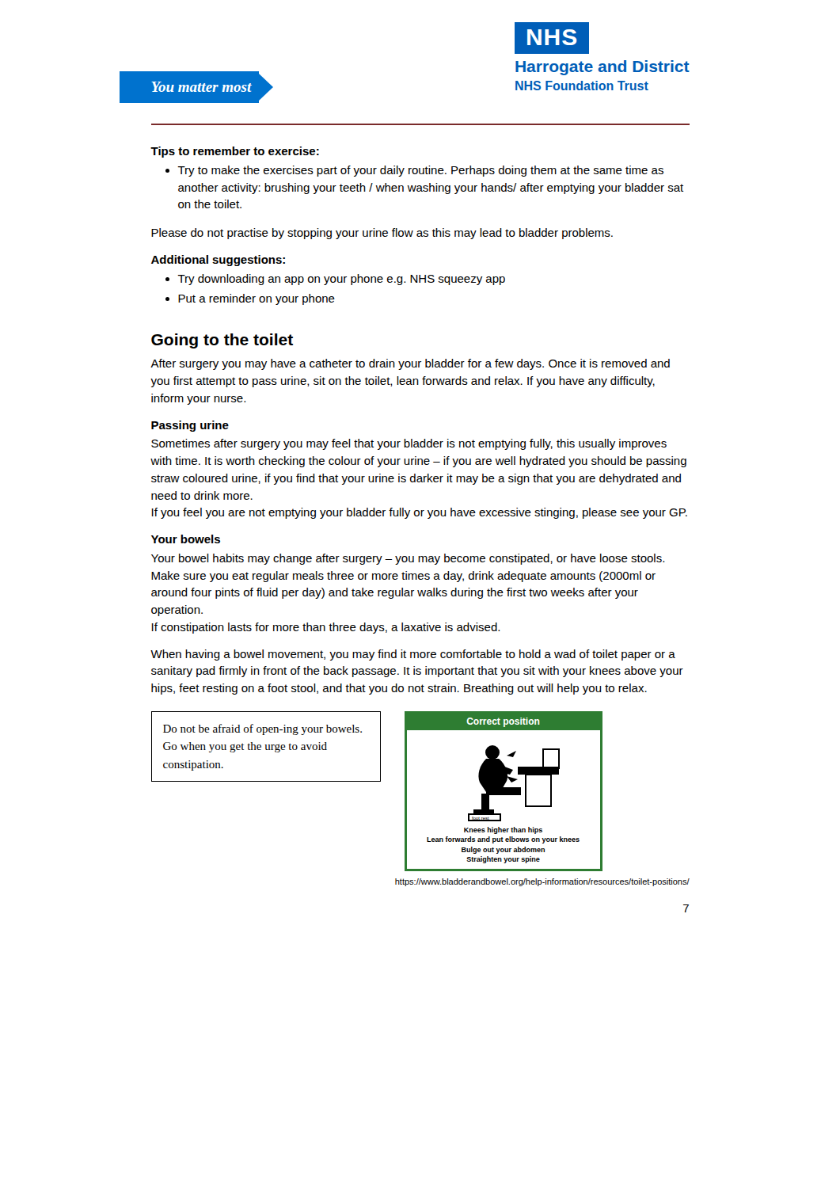NHS
Harrogate and District
NHS Foundation Trust
You matter most
Tips to remember to exercise:
Try to make the exercises part of your daily routine. Perhaps doing them at the same time as another activity: brushing your teeth / when washing your hands/ after emptying your bladder sat on the toilet.
Please do not practise by stopping your urine flow as this may lead to bladder problems.
Additional suggestions:
Try downloading an app on your phone e.g. NHS squeezy app
Put a reminder on your phone
Going to the toilet
After surgery you may have a catheter to drain your bladder for a few days. Once it is removed and you first attempt to pass urine, sit on the toilet, lean forwards and relax. If you have any difficulty, inform your nurse.
Passing urine
Sometimes after surgery you may feel that your bladder is not emptying fully, this usually improves with time. It is worth checking the colour of your urine – if you are well hydrated you should be passing straw coloured urine, if you find that your urine is darker it may be a sign that you are dehydrated and need to drink more.
If you feel you are not emptying your bladder fully or you have excessive stinging, please see your GP.
Your bowels
Your bowel habits may change after surgery – you may become constipated, or have loose stools.
Make sure you eat regular meals three or more times a day, drink adequate amounts (2000ml or around four pints of fluid per day) and take regular walks during the first two weeks after your operation.
If constipation lasts for more than three days, a laxative is advised.
When having a bowel movement, you may find it more comfortable to hold a wad of toilet paper or a sanitary pad firmly in front of the back passage. It is important that you sit with your knees above your hips, feet resting on a foot stool, and that you do not strain. Breathing out will help you to relax.
Do not be afraid of open-ing your bowels. Go when you get the urge to avoid constipation.
Correct position
foot rest
Knees higher than hips
Lean forwards and put elbows on your knees
Bulge out your abdomen
Straighten your spine
https://www.bladderandbowel.org/help-information/resources/toilet-positions/
7